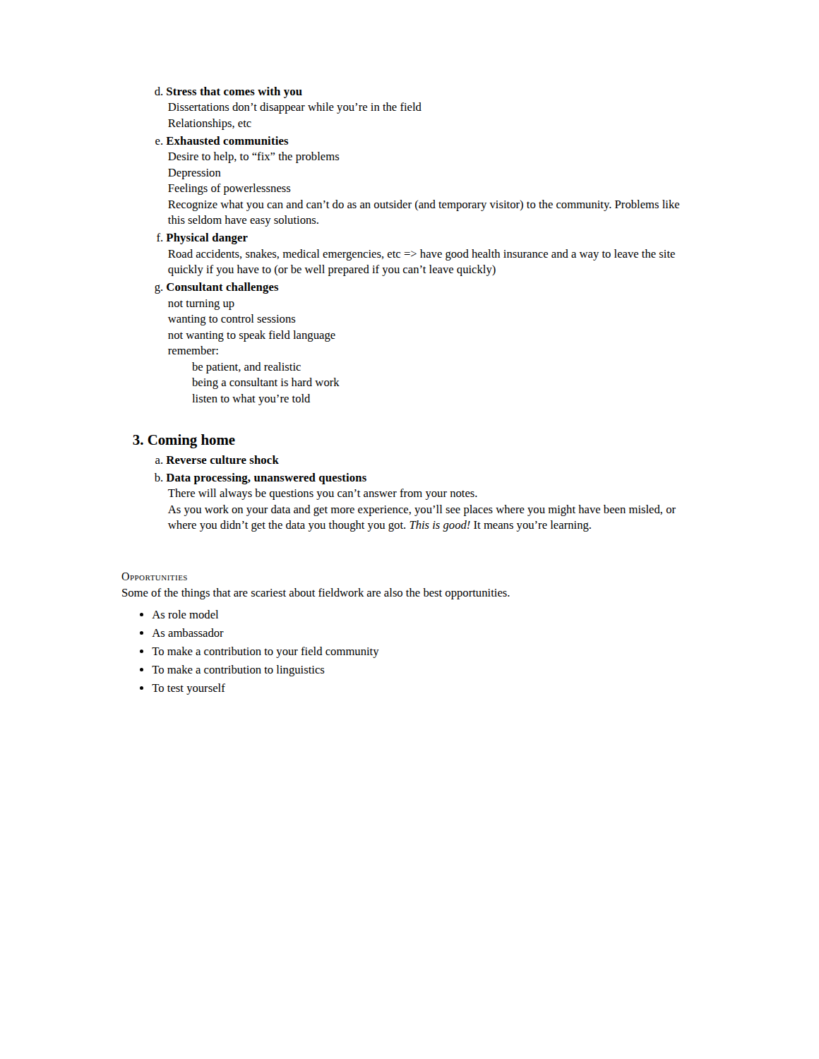Stress that comes with you Dissertations don’t disappear while you’re in the field Relationships, etc
Exhausted communities Desire to help, to “fix” the problems Depression Feelings of powerlessness Recognize what you can and can’t do as an outsider (and temporary visitor) to the community. Problems like this seldom have easy solutions.
Physical danger Road accidents, snakes, medical emergencies, etc => have good health insurance and a way to leave the site quickly if you have to (or be well prepared if you can’t leave quickly)
Consultant challenges not turning up wanting to control sessions not wanting to speak field language remember: be patient, and realistic being a consultant is hard work listen to what you’re told
Coming home
Reverse culture shock
Data processing, unanswered questions There will always be questions you can’t answer from your notes. As you work on your data and get more experience, you’ll see places where you might have been misled, or where you didn’t get the data you thought you got. This is good! It means you’re learning.
Opportunities
Some of the things that are scariest about fieldwork are also the best opportunities.
As role model
As ambassador
To make a contribution to your field community
To make a contribution to linguistics
To test yourself